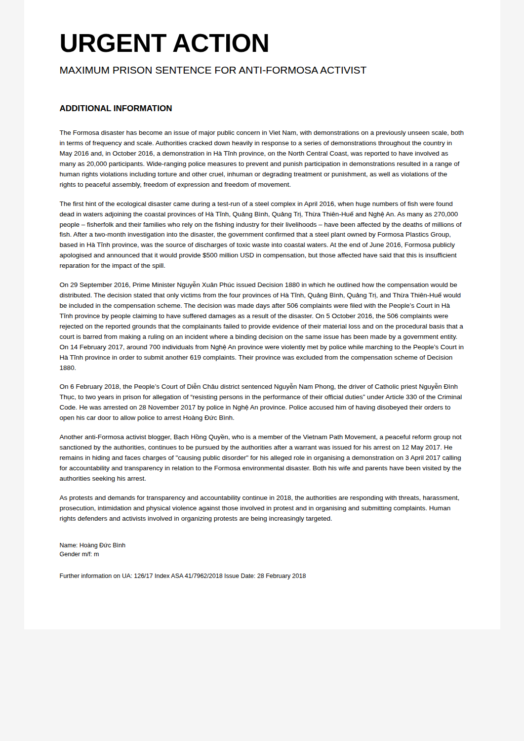URGENT ACTION
MAXIMUM PRISON SENTENCE FOR ANTI-FORMOSA ACTIVIST
ADDITIONAL INFORMATION
The Formosa disaster has become an issue of major public concern in Viet Nam, with demonstrations on a previously unseen scale, both in terms of frequency and scale. Authorities cracked down heavily in response to a series of demonstrations throughout the country in May 2016 and, in October 2016, a demonstration in Hà Tĩnh province, on the North Central Coast, was reported to have involved as many as 20,000 participants. Wide-ranging police measures to prevent and punish participation in demonstrations resulted in a range of human rights violations including torture and other cruel, inhuman or degrading treatment or punishment, as well as violations of the rights to peaceful assembly, freedom of expression and freedom of movement.
The first hint of the ecological disaster came during a test-run of a steel complex in April 2016, when huge numbers of fish were found dead in waters adjoining the coastal provinces of Hà Tĩnh, Quảng Bình, Quảng Trị, Thừa Thiên-Huế and Nghệ An. As many as 270,000 people – fisherfolk and their families who rely on the fishing industry for their livelihoods – have been affected by the deaths of millions of fish. After a two-month investigation into the disaster, the government confirmed that a steel plant owned by Formosa Plastics Group, based in Hà Tĩnh province, was the source of discharges of toxic waste into coastal waters. At the end of June 2016, Formosa publicly apologised and announced that it would provide $500 million USD in compensation, but those affected have said that this is insufficient reparation for the impact of the spill.
On 29 September 2016, Prime Minister Nguyễn Xuân Phúc issued Decision 1880 in which he outlined how the compensation would be distributed. The decision stated that only victims from the four provinces of Hà Tĩnh, Quảng Bình, Quảng Trị, and Thừa Thiên-Huế would be included in the compensation scheme. The decision was made days after 506 complaints were filed with the People’s Court in Hà Tĩnh province by people claiming to have suffered damages as a result of the disaster. On 5 October 2016, the 506 complaints were rejected on the reported grounds that the complainants failed to provide evidence of their material loss and on the procedural basis that a court is barred from making a ruling on an incident where a binding decision on the same issue has been made by a government entity. On 14 February 2017, around 700 individuals from Nghệ An province were violently met by police while marching to the People’s Court in Hà Tĩnh province in order to submit another 619 complaints. Their province was excluded from the compensation scheme of Decision 1880.
On 6 February 2018, the People’s Court of Diễn Châu district sentenced Nguyễn Nam Phong, the driver of Catholic priest Nguyễn Đình Thục, to two years in prison for allegation of “resisting persons in the performance of their official duties” under Article 330 of the Criminal Code. He was arrested on 28 November 2017 by police in Nghệ An province. Police accused him of having disobeyed their orders to open his car door to allow police to arrest Hoàng Đức Bình.
Another anti-Formosa activist blogger, Bạch Hồng Quyền, who is a member of the Vietnam Path Movement, a peaceful reform group not sanctioned by the authorities, continues to be pursued by the authorities after a warrant was issued for his arrest on 12 May 2017. He remains in hiding and faces charges of "causing public disorder" for his alleged role in organising a demonstration on 3 April 2017 calling for accountability and transparency in relation to the Formosa environmental disaster. Both his wife and parents have been visited by the authorities seeking his arrest.
As protests and demands for transparency and accountability continue in 2018, the authorities are responding with threats, harassment, prosecution, intimidation and physical violence against those involved in protest and in organising and submitting complaints. Human rights defenders and activists involved in organizing protests are being increasingly targeted.
Name: Hoàng Đức Bình
Gender m/f: m
Further information on UA: 126/17 Index ASA 41/7962/2018 Issue Date: 28 February 2018